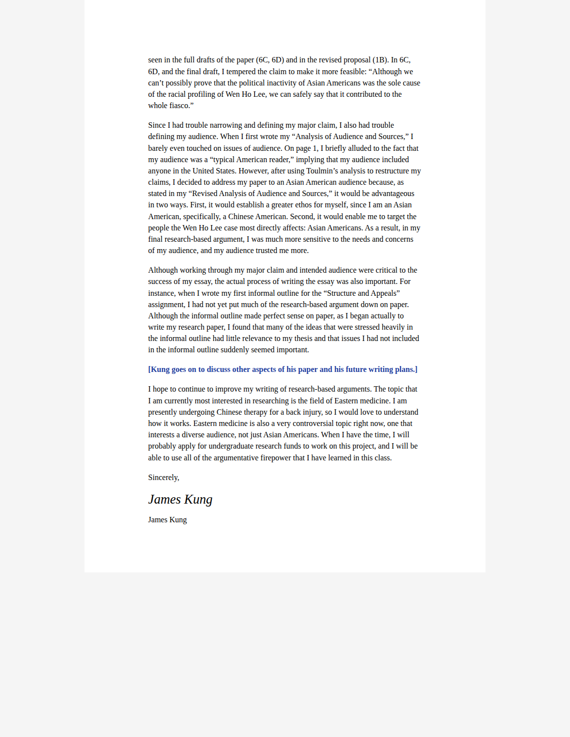seen in the full drafts of the paper (6C, 6D) and in the revised proposal (1B). In 6C, 6D, and the final draft, I tempered the claim to make it more feasible: “Although we can’t possibly prove that the political inactivity of Asian Americans was the sole cause of the racial profiling of Wen Ho Lee, we can safely say that it contributed to the whole fiasco.”
Since I had trouble narrowing and defining my major claim, I also had trouble defining my audience. When I first wrote my “Analysis of Audience and Sources,” I barely even touched on issues of audience. On page 1, I briefly alluded to the fact that my audience was a “typical American reader,” implying that my audience included anyone in the United States. However, after using Toulmin’s analysis to restructure my claims, I decided to address my paper to an Asian American audience because, as stated in my “Revised Analysis of Audience and Sources,” it would be advantageous in two ways. First, it would establish a greater ethos for myself, since I am an Asian American, specifically, a Chinese American. Second, it would enable me to target the people the Wen Ho Lee case most directly affects: Asian Americans. As a result, in my final research-based argument, I was much more sensitive to the needs and concerns of my audience, and my audience trusted me more.
Although working through my major claim and intended audience were critical to the success of my essay, the actual process of writing the essay was also important. For instance, when I wrote my first informal outline for the “Structure and Appeals” assignment, I had not yet put much of the research-based argument down on paper. Although the informal outline made perfect sense on paper, as I began actually to write my research paper, I found that many of the ideas that were stressed heavily in the informal outline had little relevance to my thesis and that issues I had not included in the informal outline suddenly seemed important.
[Kung goes on to discuss other aspects of his paper and his future writing plans.]
I hope to continue to improve my writing of research-based arguments. The topic that I am currently most interested in researching is the field of Eastern medicine. I am presently undergoing Chinese therapy for a back injury, so I would love to understand how it works. Eastern medicine is also a very controversial topic right now, one that interests a diverse audience, not just Asian Americans. When I have the time, I will probably apply for undergraduate research funds to work on this project, and I will be able to use all of the argumentative firepower that I have learned in this class.
Sincerely,
James Kung
James Kung